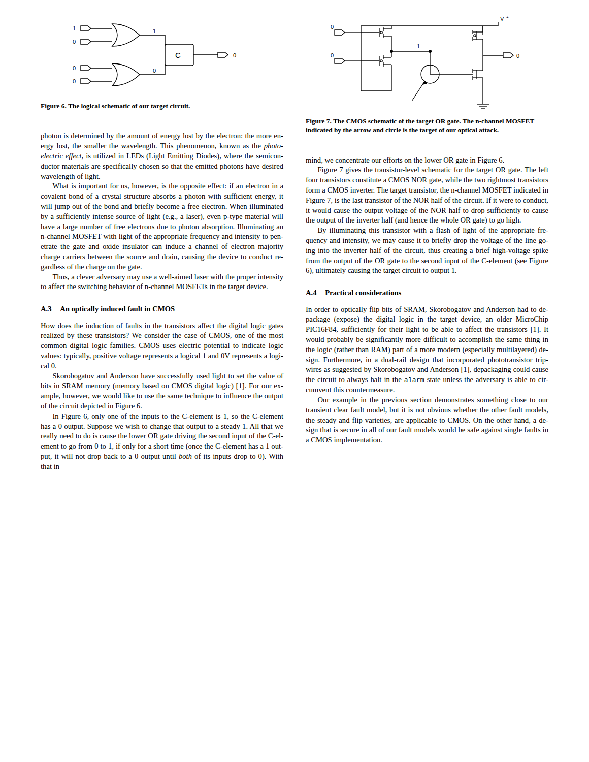1 0 0 0 1 0 C 0
Figure 6. The logical schematic of our target circuit.
photon is determined by the amount of energy lost by the electron: the more energy lost, the smaller the wavelength. This phenomenon, known as the photoelectric effect, is utilized in LEDs (Light Emitting Diodes), where the semiconductor materials are specifically chosen so that the emitted photons have desired wavelength of light.
What is important for us, however, is the opposite effect: if an electron in a covalent bond of a crystal structure absorbs a photon with sufficient energy, it will jump out of the bond and briefly become a free electron. When illuminated by a sufficiently intense source of light (e.g., a laser), even p-type material will have a large number of free electrons due to photon absorption. Illuminating an n-channel MOSFET with light of the appropriate frequency and intensity to penetrate the gate and oxide insulator can induce a channel of electron majority charge carriers between the source and drain, causing the device to conduct regardless of the charge on the gate.
Thus, a clever adversary may use a well-aimed laser with the proper intensity to affect the switching behavior of n-channel MOSFETs in the target device.
A.3 An optically induced fault in CMOS
How does the induction of faults in the transistors affect the digital logic gates realized by these transistors? We consider the case of CMOS, one of the most common digital logic families. CMOS uses electric potential to indicate logic values: typically, positive voltage represents a logical 1 and 0V represents a logical 0.
Skorobogatov and Anderson have successfully used light to set the value of bits in SRAM memory (memory based on CMOS digital logic) [1]. For our example, however, we would like to use the same technique to influence the output of the circuit depicted in Figure 6.
In Figure 6, only one of the inputs to the C-element is 1, so the C-element has a 0 output. Suppose we wish to change that output to a steady 1. All that we really need to do is cause the lower OR gate driving the second input of the C-element to go from 0 to 1, if only for a short time (once the C-element has a 1 output, it will not drop back to a 0 output until both of its inputs drop to 0). With that in
0 0 1 0 V +
Figure 7. The CMOS schematic of the target OR gate. The n-channel MOSFET indicated by the arrow and circle is the target of our optical attack.
mind, we concentrate our efforts on the lower OR gate in Figure 6.
Figure 7 gives the transistor-level schematic for the target OR gate. The left four transistors constitute a CMOS NOR gate, while the two rightmost transistors form a CMOS inverter. The target transistor, the n-channel MOSFET indicated in Figure 7, is the last transistor of the NOR half of the circuit. If it were to conduct, it would cause the output voltage of the NOR half to drop sufficiently to cause the output of the inverter half (and hence the whole OR gate) to go high.
By illuminating this transistor with a flash of light of the appropriate frequency and intensity, we may cause it to briefly drop the voltage of the line going into the inverter half of the circuit, thus creating a brief high-voltage spike from the output of the OR gate to the second input of the C-element (see Figure 6), ultimately causing the target circuit to output 1.
A.4 Practical considerations
In order to optically flip bits of SRAM, Skorobogatov and Anderson had to depackage (expose) the digital logic in the target device, an older MicroChip PIC16F84, sufficiently for their light to be able to affect the transistors [1]. It would probably be significantly more difficult to accomplish the same thing in the logic (rather than RAM) part of a more modern (especially multilayered) design. Furthermore, in a dual-rail design that incorporated phototransistor tripwires as suggested by Skorobogatov and Anderson [1], depackaging could cause the circuit to always halt in the alarm state unless the adversary is able to circumvent this countermeasure.
Our example in the previous section demonstrates something close to our transient clear fault model, but it is not obvious whether the other fault models, the steady and flip varieties, are applicable to CMOS. On the other hand, a design that is secure in all of our fault models would be safe against single faults in a CMOS implementation.